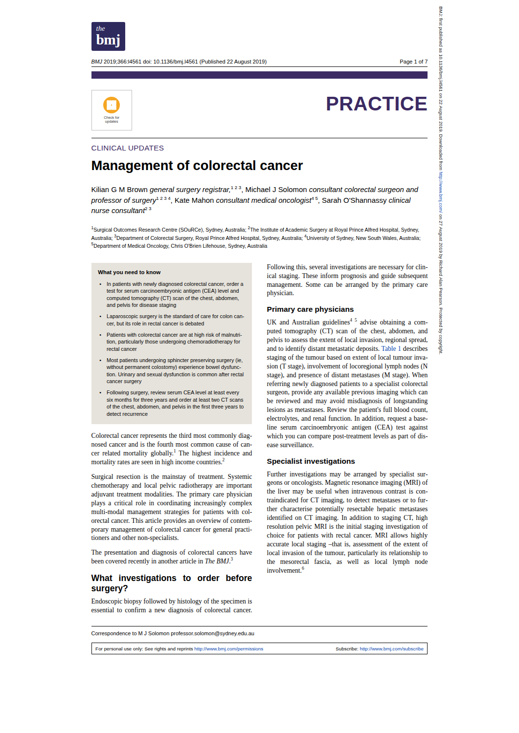BMJ: first published as 10.1136/bmj.l4561 on 22 August 2019. Downloaded from http://www.bmj.com/ on 27 August 2019 by Richard Alan Pearson. Protected by copyright.
the bmj
BMJ 2019;366:l4561 doi: 10.1136/bmj.l4561 (Published 22 August 2019)
Page 1 of 7
Check for
updates
PRACTICE
CLINICAL UPDATES
Management of colorectal cancer
Kilian G M Brown general surgery registrar,1 2 3, Michael J Solomon consultant colorectal surgeon and professor of surgery1 2 3 4, Kate Mahon consultant medical oncologist4 5, Sarah O'Shannassy clinical nurse consultant2 3
1Surgical Outcomes Research Centre (SOuRCe), Sydney, Australia; 2The Institute of Academic Surgery at Royal Prince Alfred Hospital, Sydney, Australia; 3Department of Colorectal Surgery, Royal Prince Alfred Hospital, Sydney, Australia; 4University of Sydney, New South Wales, Australia; 5Department of Medical Oncology, Chris O'Brien Lifehouse, Sydney, Australia
What you need to know
In patients with newly diagnosed colorectal cancer, order a test for serum carcinoembryonic antigen (CEA) level and computed tomography (CT) scan of the chest, abdomen, and pelvis for disease staging
Laparoscopic surgery is the standard of care for colon cancer, but its role in rectal cancer is debated
Patients with colorectal cancer are at high risk of malnutrition, particularly those undergoing chemoradiotherapy for rectal cancer
Most patients undergoing sphincter preserving surgery (ie, without permanent colostomy) experience bowel dysfunction. Urinary and sexual dysfunction is common after rectal cancer surgery
Following surgery, review serum CEA level at least every six months for three years and order at least two CT scans of the chest, abdomen, and pelvis in the first three years to detect recurrence
Colorectal cancer represents the third most commonly diagnosed cancer and is the fourth most common cause of cancer related mortality globally.1 The highest incidence and mortality rates are seen in high income countries.2
Surgical resection is the mainstay of treatment. Systemic chemotherapy and local pelvic radiotherapy are important adjuvant treatment modalities. The primary care physician plays a critical role in coordinating increasingly complex multi-modal management strategies for patients with colorectal cancer. This article provides an overview of contemporary management of colorectal cancer for general practitioners and other non-specialists.
The presentation and diagnosis of colorectal cancers have been covered recently in another article in The BMJ.3
What investigations to order before surgery?
Endoscopic biopsy followed by histology of the specimen is essential to confirm a new diagnosis of colorectal cancer. Following this, several investigations are necessary for clinical staging. These inform prognosis and guide subsequent management. Some can be arranged by the primary care physician.
Primary care physicians
UK and Australian guidelines4 5 advise obtaining a computed tomography (CT) scan of the chest, abdomen, and pelvis to assess the extent of local invasion, regional spread, and to identify distant metastatic deposits. Table 1 describes staging of the tumour based on extent of local tumour invasion (T stage), involvement of locoregional lymph nodes (N stage), and presence of distant metastases (M stage). When referring newly diagnosed patients to a specialist colorectal surgeon, provide any available previous imaging which can be reviewed and may avoid misdiagnosis of longstanding lesions as metastases. Review the patient's full blood count, electrolytes, and renal function. In addition, request a baseline serum carcinoembryonic antigen (CEA) test against which you can compare post-treatment levels as part of disease surveillance.
Specialist investigations
Further investigations may be arranged by specialist surgeons or oncologists. Magnetic resonance imaging (MRI) of the liver may be useful when intravenous contrast is contraindicated for CT imaging, to detect metastases or to further characterise potentially resectable hepatic metastases identified on CT imaging. In addition to staging CT, high resolution pelvic MRI is the initial staging investigation of choice for patients with rectal cancer. MRI allows highly accurate local staging –that is, assessment of the extent of local invasion of the tumour, particularly its relationship to the mesorectal fascia, as well as local lymph node involvement.6
Correspondence to M J Solomon professor.solomon@sydney.edu.au
For personal use only: See rights and reprints http://www.bmj.com/permissions
Subscribe: http://www.bmj.com/subscribe